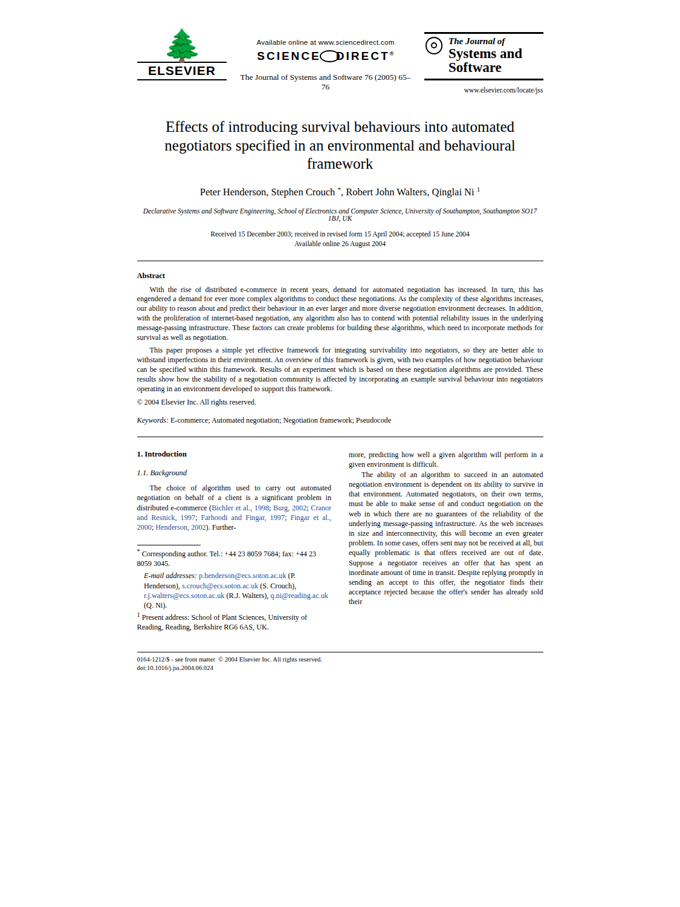🌲
ELSEVIER
Available online at www.sciencedirect.com
SCIENCE DIRECT®
The Journal of Systems and Software 76 (2005) 65–76
The Journal of
Systems and
Software
www.elsevier.com/locate/jss
Effects of introducing survival behaviours into automated
negotiators specified in an environmental and behavioural framework
Peter Henderson, Stephen Crouch *, Robert John Walters, Qinglai Ni 1
Declarative Systems and Software Engineering, School of Electronics and Computer Science, University of Southampton, Southampton SO17 1BJ, UK
Received 15 December 2003; received in revised form 15 April 2004; accepted 15 June 2004
Available online 26 August 2004
Abstract
With the rise of distributed e-commerce in recent years, demand for automated negotiation has increased. In turn, this has engendered a demand for ever more complex algorithms to conduct these negotiations. As the complexity of these algorithms increases, our ability to reason about and predict their behaviour in an ever larger and more diverse negotiation environment decreases. In addition, with the proliferation of internet-based negotiation, any algorithm also has to contend with potential reliability issues in the underlying message-passing infrastructure. These factors can create problems for building these algorithms, which need to incorporate methods for survival as well as negotiation.
This paper proposes a simple yet effective framework for integrating survivability into negotiators, so they are better able to withstand imperfections in their environment. An overview of this framework is given, with two examples of how negotiation behaviour can be specified within this framework. Results of an experiment which is based on these negotiation algorithms are provided. These results show how the stability of a negotiation community is affected by incorporating an example survival behaviour into negotiators operating in an environment developed to support this framework.
© 2004 Elsevier Inc. All rights reserved.
Keywords: E-commerce; Automated negotiation; Negotiation framework; Pseudocode
1. Introduction
1.1. Background
The choice of algorithm used to carry out automated negotiation on behalf of a client is a significant problem in distributed e-commerce (Bichler et al., 1998; Burg, 2002; Cranor and Resnick, 1997; Farhoodi and Fingar, 1997; Fingar et al., 2000; Henderson, 2002). Further-
* Corresponding author. Tel.: +44 23 8059 7684; fax: +44 23 8059 3045.
E-mail addresses: p.henderson@ecs.soton.ac.uk (P. Henderson), s.crouch@ecs.soton.ac.uk (S. Crouch), r.j.walters@ecs.soton.ac.uk (R.J. Walters), q.ni@reading.ac.uk (Q. Ni).
1 Present address: School of Plant Sciences, University of Reading, Reading, Berkshire RG6 6AS, UK.
more, predicting how well a given algorithm will perform in a given environment is difficult.
The ability of an algorithm to succeed in an automated negotiation environment is dependent on its ability to survive in that environment. Automated negotiators, on their own terms, must be able to make sense of and conduct negotiation on the web in which there are no guarantees of the reliability of the underlying message-passing infrastructure. As the web increases in size and interconnectivity, this will become an even greater problem. In some cases, offers sent may not be received at all, but equally problematic is that offers received are out of date. Suppose a negotiator receives an offer that has spent an inordinate amount of time in transit. Despite replying promptly in sending an accept to this offer, the negotiator finds their acceptance rejected because the offer's sender has already sold their
0164-1212/$ - see front matter © 2004 Elsevier Inc. All rights reserved.
doi:10.1016/j.jss.2004.06.024